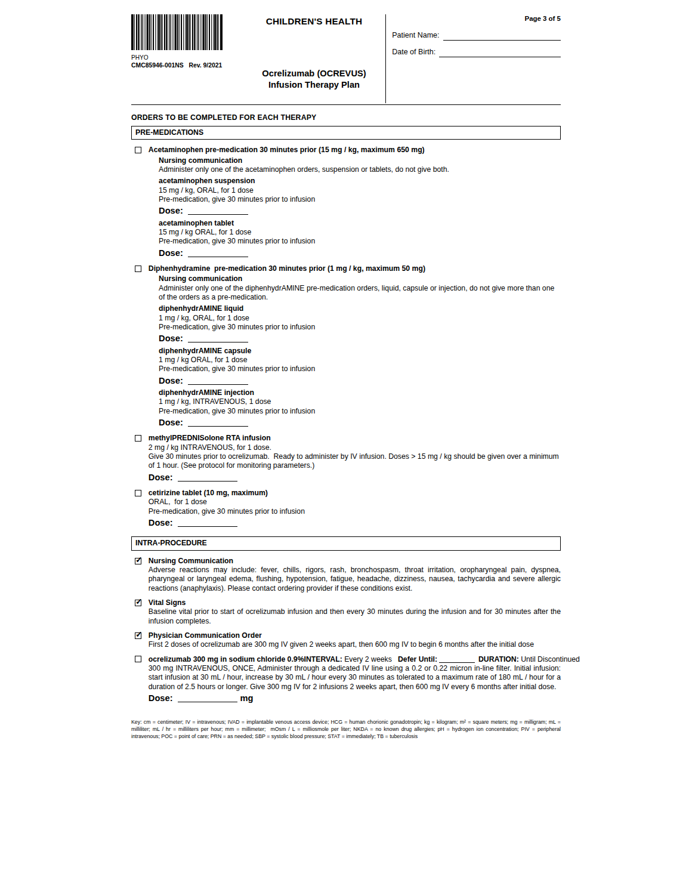PHYO
CMC85946-001NS Rev. 9/2021
CHILDREN'S HEALTH
Ocrelizumab (OCREVUS)
Infusion Therapy Plan
Page 3 of 5
Patient Name:
Date of Birth:
ORDERS TO BE COMPLETED FOR EACH THERAPY
PRE-MEDICATIONS
Acetaminophen pre-medication 30 minutes prior (15 mg / kg, maximum 650 mg)
Nursing communication
Administer only one of the acetaminophen orders, suspension or tablets, do not give both.
acetaminophen suspension
15 mg / kg, ORAL, for 1 dose
Pre-medication, give 30 minutes prior to infusion
Dose:
acetaminophen tablet
15 mg / kg ORAL, for 1 dose
Pre-medication, give 30 minutes prior to infusion
Dose:
Diphenhydramine pre-medication 30 minutes prior (1 mg / kg, maximum 50 mg)
Nursing communication
Administer only one of the diphenhydrAMINE pre-medication orders, liquid, capsule or injection, do not give more than one of the orders as a pre-medication.
diphenhydrAMINE liquid
1 mg / kg, ORAL, for 1 dose
Pre-medication, give 30 minutes prior to infusion
Dose:
diphenhydrAMINE capsule
1 mg / kg ORAL, for 1 dose
Pre-medication, give 30 minutes prior to infusion
Dose:
diphenhydrAMINE injection
1 mg / kg, INTRAVENOUS, 1 dose
Pre-medication, give 30 minutes prior to infusion
Dose:
methylPREDNISolone RTA infusion
2 mg / kg INTRAVENOUS, for 1 dose.
Give 30 minutes prior to ocrelizumab. Ready to administer by IV infusion. Doses > 15 mg / kg should be given over a minimum of 1 hour. (See protocol for monitoring parameters.)
Dose:
cetirizine tablet (10 mg, maximum)
ORAL, for 1 dose
Pre-medication, give 30 minutes prior to infusion
Dose:
INTRA-PROCEDURE
Nursing Communication
Adverse reactions may include: fever, chills, rigors, rash, bronchospasm, throat irritation, oropharyngeal pain, dyspnea, pharyngeal or laryngeal edema, flushing, hypotension, fatigue, headache, dizziness, nausea, tachycardia and severe allergic reactions (anaphylaxis). Please contact ordering provider if these conditions exist.
Vital Signs
Baseline vital prior to start of ocrelizumab infusion and then every 30 minutes during the infusion and for 30 minutes after the infusion completes.
Physician Communication Order
First 2 doses of ocrelizumab are 300 mg IV given 2 weeks apart, then 600 mg IV to begin 6 months after the initial dose
ocrelizumab 300 mg in sodium chloride 0.9% INTERVAL: Every 2 weeks Defer Until: DURATION: Until Discontinued
300 mg INTRAVENOUS, ONCE, Administer through a dedicated IV line using a 0.2 or 0.22 micron in-line filter. Initial infusion: start infusion at 30 mL / hour, increase by 30 mL / hour every 30 minutes as tolerated to a maximum rate of 180 mL / hour for a duration of 2.5 hours or longer. Give 300 mg IV for 2 infusions 2 weeks apart, then 600 mg IV every 6 months after initial dose.
Dose: mg
Key: cm = centimeter; IV = intravenous; IVAD = implantable venous access device; HCG = human chorionic gonadotropin; kg = kilogram; m² = square meters; mg = milligram; mL = milliliter; mL / hr = milliliters per hour; mm = millimeter; mOsm / L = milliosmole per liter; NKDA = no known drug allergies; pH = hydrogen ion concentration; PIV = peripheral intravenous; POC = point of care; PRN = as needed; SBP = systolic blood pressure; STAT = immediately; TB = tuberculosis